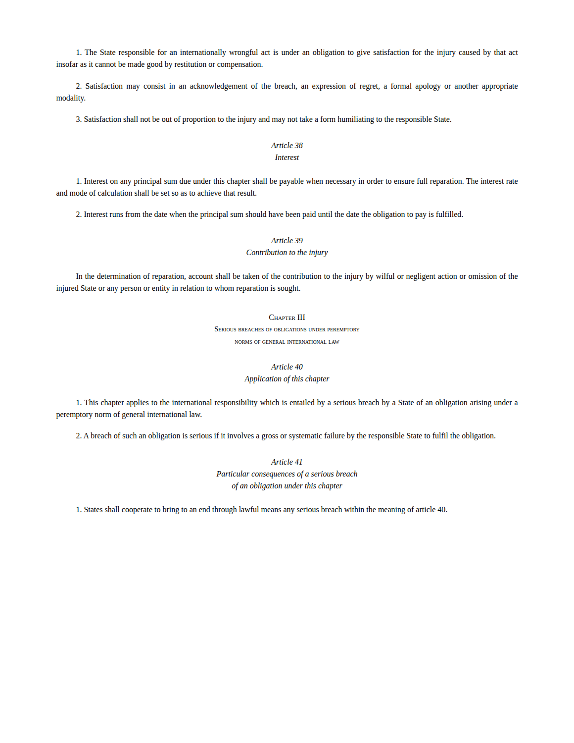1. The State responsible for an internationally wrongful act is under an obligation to give satisfaction for the injury caused by that act insofar as it cannot be made good by restitution or compensation.
2. Satisfaction may consist in an acknowledgement of the breach, an expression of regret, a formal apology or another appropriate modality.
3. Satisfaction shall not be out of proportion to the injury and may not take a form humiliating to the responsible State.
Article 38
Interest
1. Interest on any principal sum due under this chapter shall be payable when necessary in order to ensure full reparation. The interest rate and mode of calculation shall be set so as to achieve that result.
2. Interest runs from the date when the principal sum should have been paid until the date the obligation to pay is fulfilled.
Article 39
Contribution to the injury
In the determination of reparation, account shall be taken of the contribution to the injury by wilful or negligent action or omission of the injured State or any person or entity in relation to whom reparation is sought.
Chapter III
Serious breaches of obligations under peremptory
norms of general international law
Article 40
Application of this chapter
1. This chapter applies to the international responsibility which is entailed by a serious breach by a State of an obligation arising under a peremptory norm of general international law.
2. A breach of such an obligation is serious if it involves a gross or systematic failure by the responsible State to fulfil the obligation.
Article 41
Particular consequences of a serious breach
of an obligation under this chapter
1. States shall cooperate to bring to an end through lawful means any serious breach within the meaning of article 40.